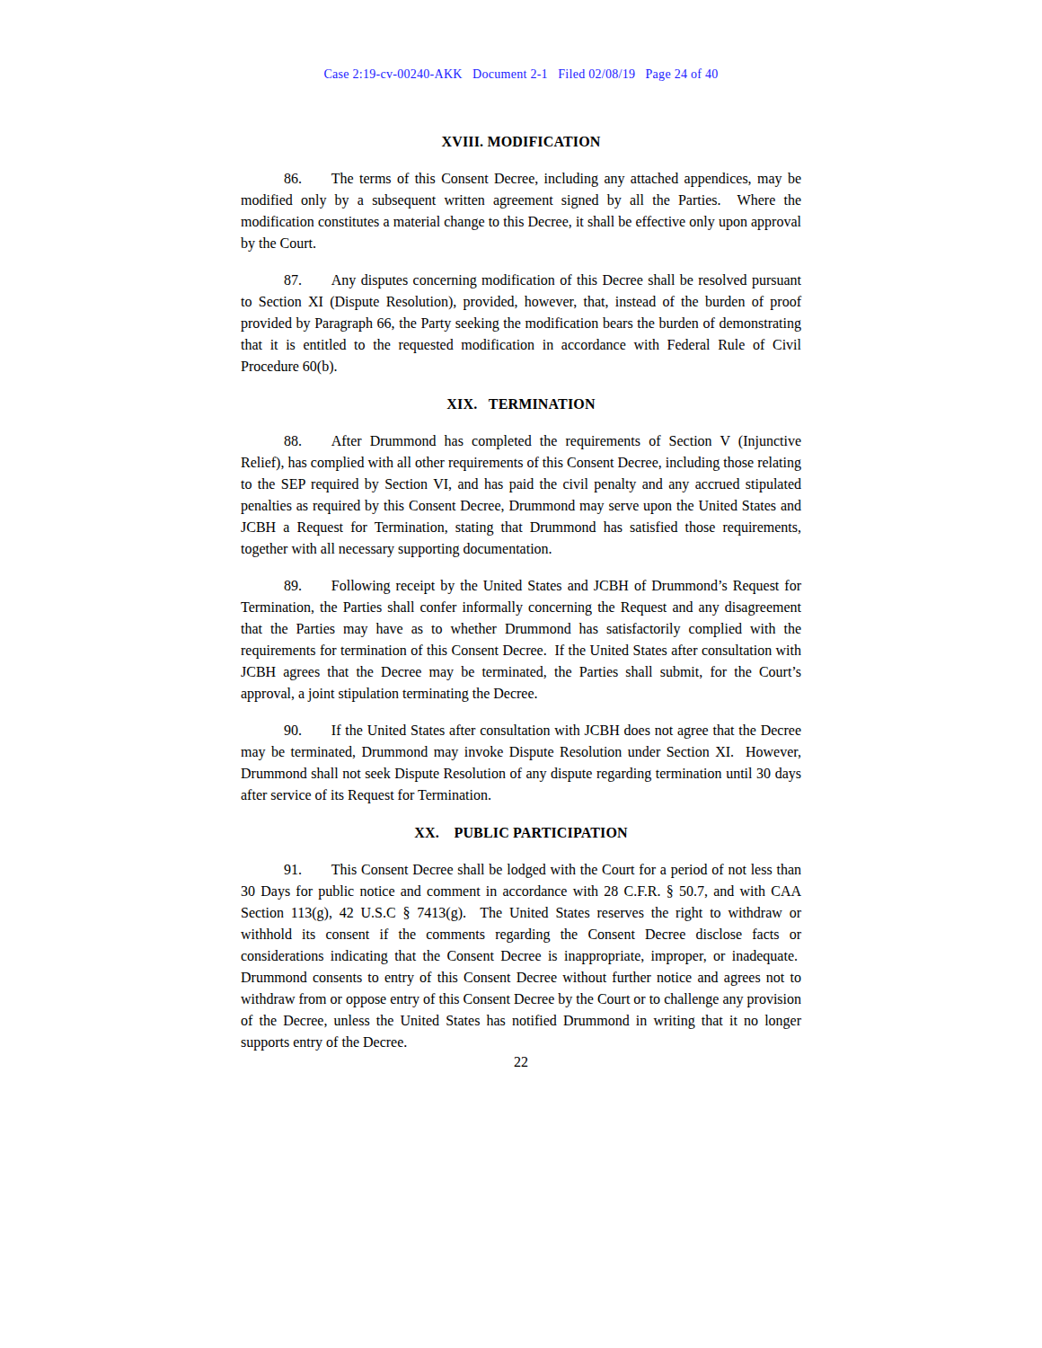Case 2:19-cv-00240-AKK Document 2-1 Filed 02/08/19 Page 24 of 40
XVIII. MODIFICATION
86. The terms of this Consent Decree, including any attached appendices, may be modified only by a subsequent written agreement signed by all the Parties. Where the modification constitutes a material change to this Decree, it shall be effective only upon approval by the Court.
87. Any disputes concerning modification of this Decree shall be resolved pursuant to Section XI (Dispute Resolution), provided, however, that, instead of the burden of proof provided by Paragraph 66, the Party seeking the modification bears the burden of demonstrating that it is entitled to the requested modification in accordance with Federal Rule of Civil Procedure 60(b).
XIX. TERMINATION
88. After Drummond has completed the requirements of Section V (Injunctive Relief), has complied with all other requirements of this Consent Decree, including those relating to the SEP required by Section VI, and has paid the civil penalty and any accrued stipulated penalties as required by this Consent Decree, Drummond may serve upon the United States and JCBH a Request for Termination, stating that Drummond has satisfied those requirements, together with all necessary supporting documentation.
89. Following receipt by the United States and JCBH of Drummond’s Request for Termination, the Parties shall confer informally concerning the Request and any disagreement that the Parties may have as to whether Drummond has satisfactorily complied with the requirements for termination of this Consent Decree. If the United States after consultation with JCBH agrees that the Decree may be terminated, the Parties shall submit, for the Court’s approval, a joint stipulation terminating the Decree.
90. If the United States after consultation with JCBH does not agree that the Decree may be terminated, Drummond may invoke Dispute Resolution under Section XI. However, Drummond shall not seek Dispute Resolution of any dispute regarding termination until 30 days after service of its Request for Termination.
XX. PUBLIC PARTICIPATION
91. This Consent Decree shall be lodged with the Court for a period of not less than 30 Days for public notice and comment in accordance with 28 C.F.R. § 50.7, and with CAA Section 113(g), 42 U.S.C § 7413(g). The United States reserves the right to withdraw or withhold its consent if the comments regarding the Consent Decree disclose facts or considerations indicating that the Consent Decree is inappropriate, improper, or inadequate. Drummond consents to entry of this Consent Decree without further notice and agrees not to withdraw from or oppose entry of this Consent Decree by the Court or to challenge any provision of the Decree, unless the United States has notified Drummond in writing that it no longer supports entry of the Decree.
22